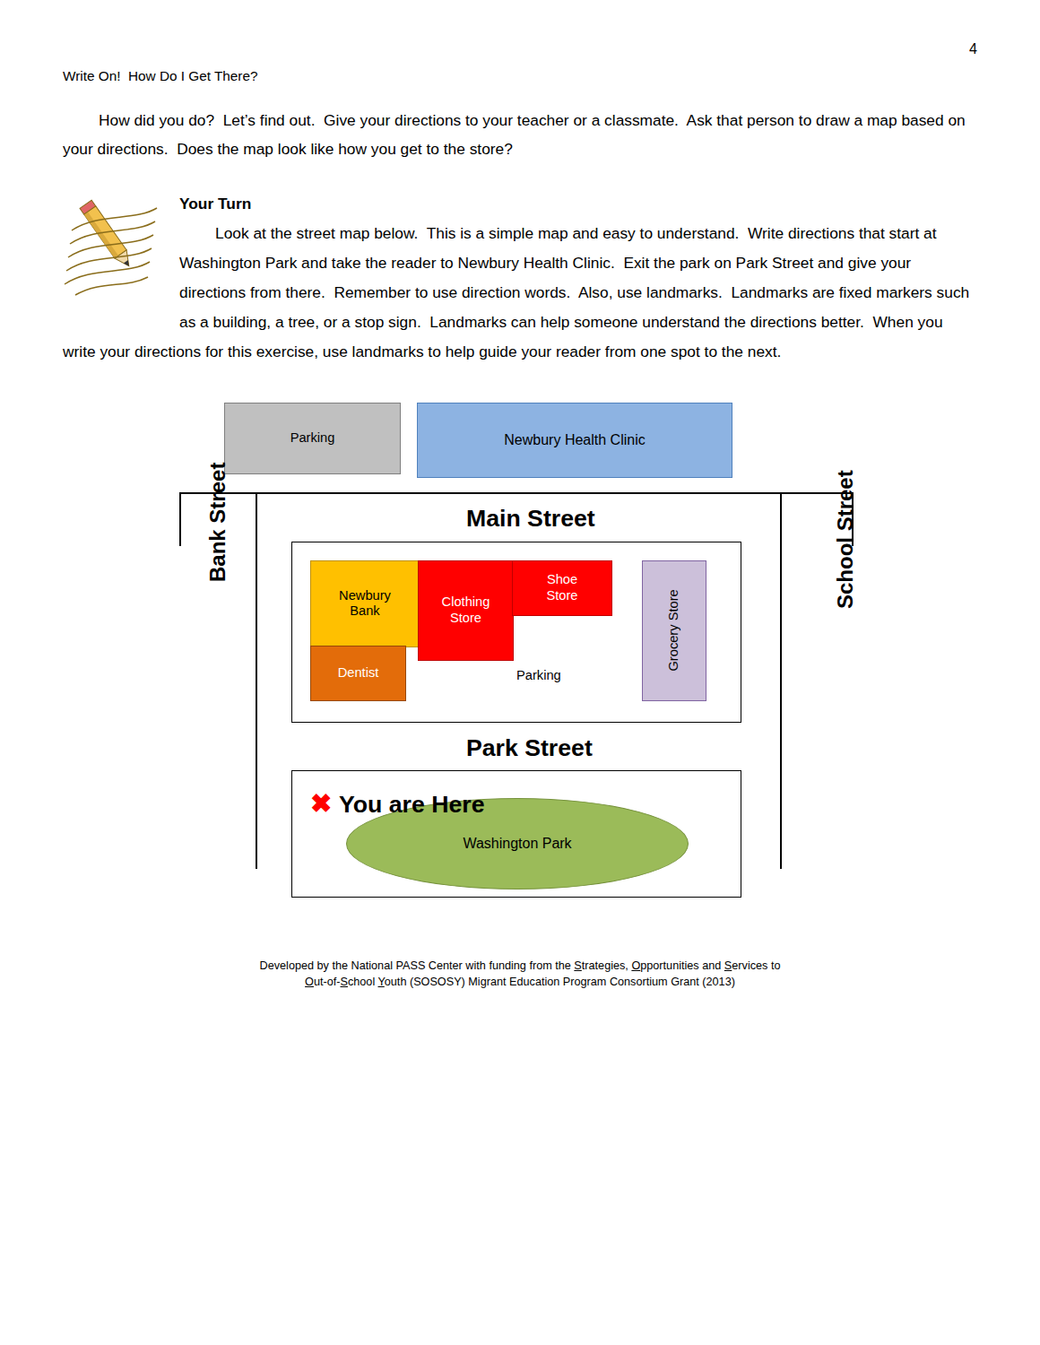4
Write On! How Do I Get There?
How did you do? Let’s find out. Give your directions to your teacher or a classmate. Ask that person to draw a map based on your directions. Does the map look like how you get to the store?
Your Turn
Look at the street map below. This is a simple map and easy to understand. Write directions that start at Washington Park and take the reader to Newbury Health Clinic. Exit the park on Park Street and give your directions from there. Remember to use direction words. Also, use landmarks. Landmarks are fixed markers such as a building, a tree, or a stop sign. Landmarks can help someone understand the directions better. When you write your directions for this exercise, use landmarks to help guide your reader from one spot to the next.
Parking
Newbury Health Clinic
Main Street
Bank Street
School Street
Newbury
Bank
Clothing
Store
Shoe
Store
Dentist
Grocery Store
Parking
Park Street
✖You are Here
Washington Park
Developed by the National PASS Center with funding from the Strategies, Opportunities and Services to
Out-of-School Youth (SOSOSY) Migrant Education Program Consortium Grant (2013)